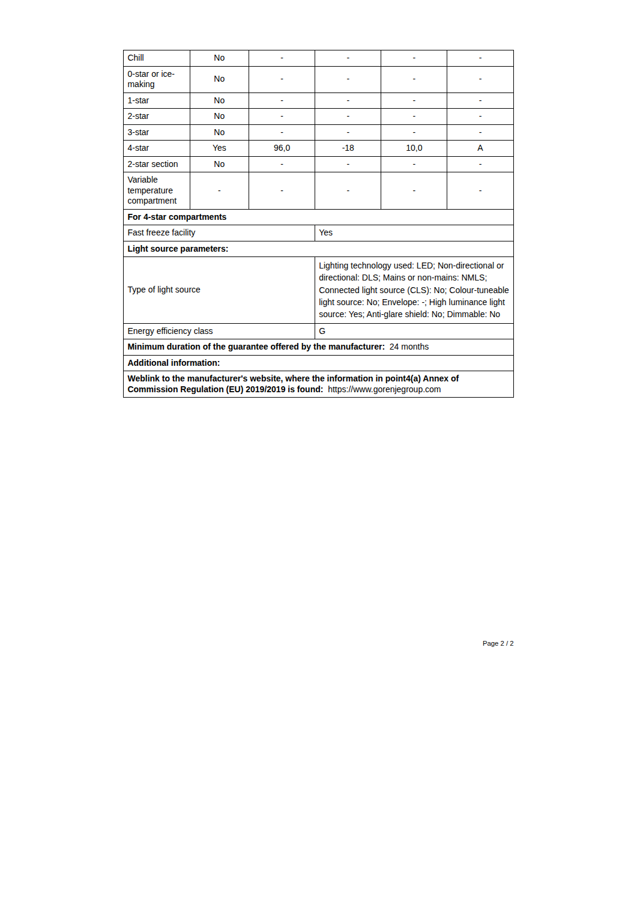| Chill | No | - | - | - | - |
| 0-star or ice-making | No | - | - | - | - |
| 1-star | No | - | - | - | - |
| 2-star | No | - | - | - | - |
| 3-star | No | - | - | - | - |
| 4-star | Yes | 96,0 | -18 | 10,0 | A |
| 2-star section | No | - | - | - | - |
| Variable temperature compartment | - | - | - | - | - |
| For 4-star compartments |
| Fast freeze facility | Yes |
| Light source parameters: |
| Type of light source | Lighting technology used: LED; Non-directional or directional: DLS; Mains or non-mains: NMLS; Connected light source (CLS): No; Colour-tuneable light source: No; Envelope: -; High luminance light source: Yes; Anti-glare shield: No; Dimmable: No |
| Energy efficiency class | G |
| Minimum duration of the guarantee offered by the manufacturer: 24 months |
| Additional information: |
| Weblink to the manufacturer's website, where the information in point4(a) Annex of Commission Regulation (EU) 2019/2019 is found: https://www.gorenjegroup.com |
Page 2 / 2